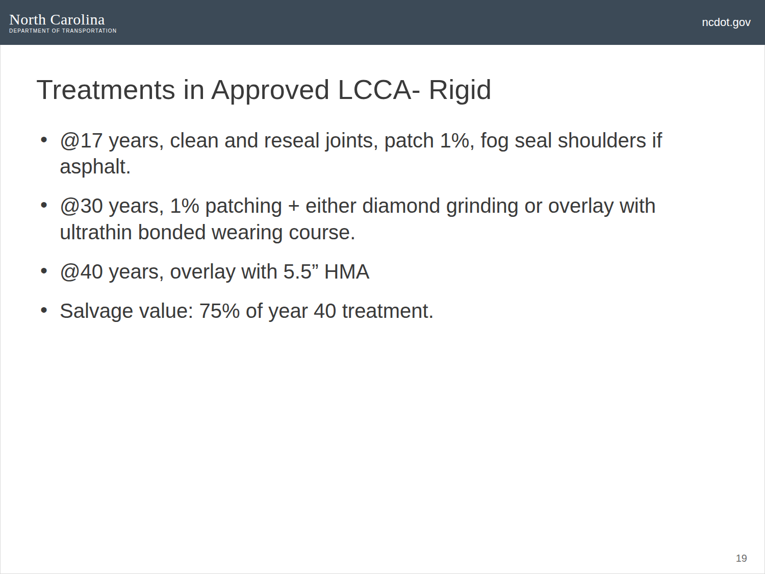North Carolina
Department of Transportation
ncdot.gov
Treatments in Approved LCCA- Rigid
@17 years, clean and reseal joints, patch 1%, fog seal shoulders if asphalt.
@30 years, 1% patching + either diamond grinding or overlay with ultrathin bonded wearing course.
@40 years, overlay with 5.5” HMA
Salvage value: 75% of year 40 treatment.
19